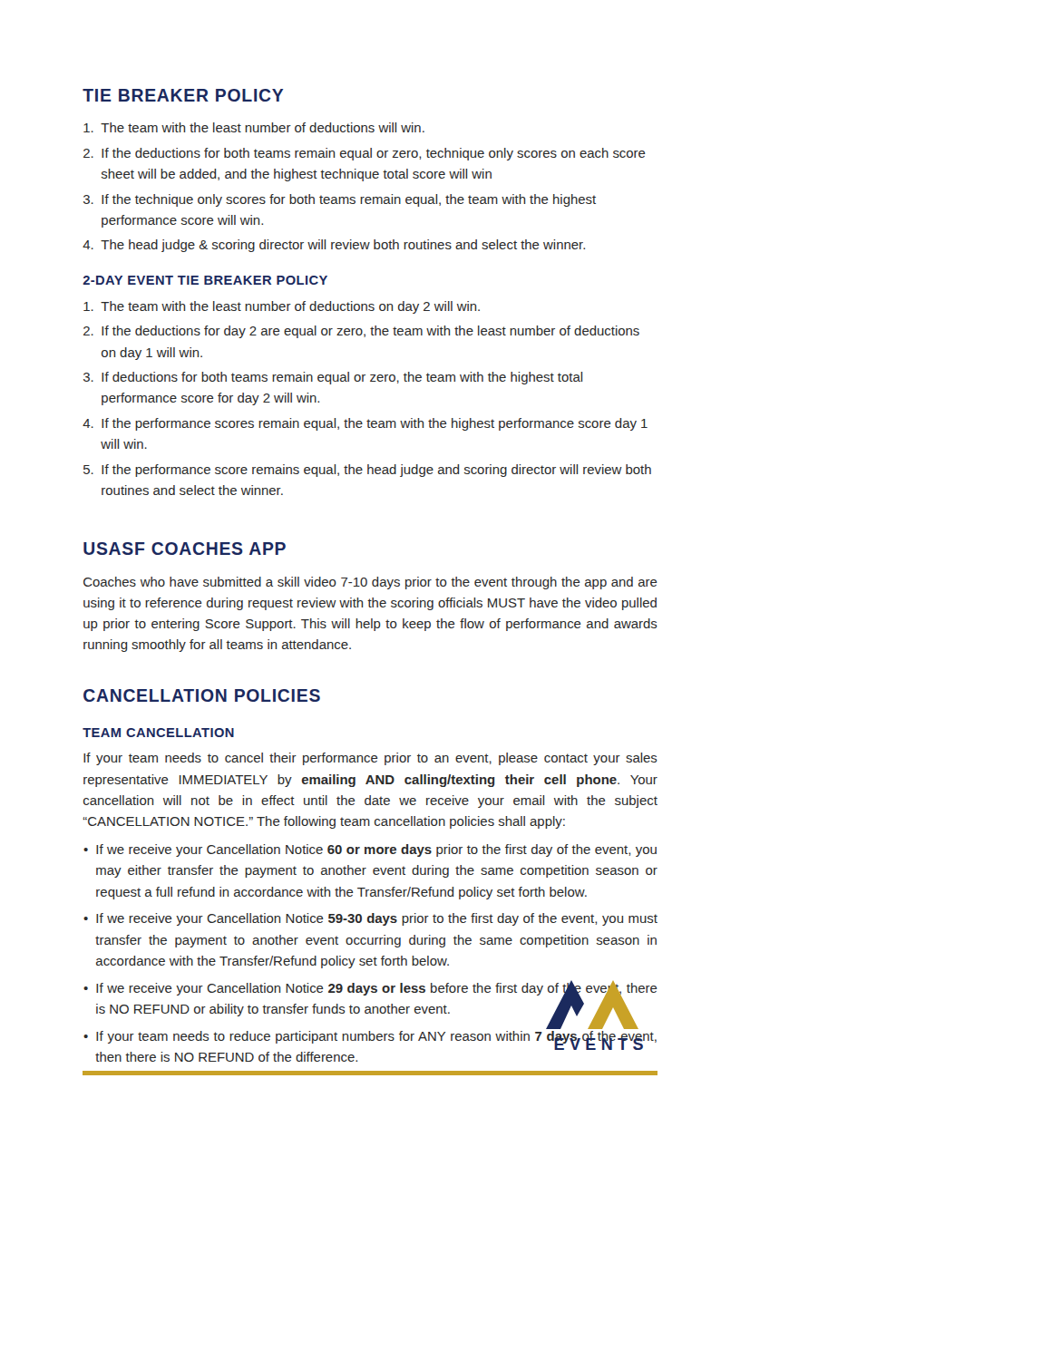Tie Breaker Policy
1. The team with the least number of deductions will win.
2. If the deductions for both teams remain equal or zero, technique only scores on each score sheet will be added, and the highest technique total score will win
3. If the technique only scores for both teams remain equal, the team with the highest performance score will win.
4. The head judge & scoring director will review both routines and select the winner.
2-Day Event Tie Breaker Policy
1. The team with the least number of deductions on day 2 will win.
2. If the deductions for day 2 are equal or zero, the team with the least number of deductions on day 1 will win.
3. If deductions for both teams remain equal or zero, the team with the highest total performance score for day 2 will win.
4. If the performance scores remain equal, the team with the highest performance score day 1 will win.
5. If the performance score remains equal, the head judge and scoring director will review both routines and select the winner.
USASF Coaches App
Coaches who have submitted a skill video 7-10 days prior to the event through the app and are using it to reference during request review with the scoring officials MUST have the video pulled up prior to entering Score Support. This will help to keep the flow of performance and awards running smoothly for all teams in attendance.
Cancellation Policies
Team Cancellation
If your team needs to cancel their performance prior to an event, please contact your sales representative IMMEDIATELY by emailing AND calling/texting their cell phone. Your cancellation will not be in effect until the date we receive your email with the subject “CANCELLATION NOTICE.” The following team cancellation policies shall apply:
•If we receive your Cancellation Notice 60 or more days prior to the first day of the event, you may either transfer the payment to another event during the same competition season or request a full refund in accordance with the Transfer/Refund policy set forth below.
•If we receive your Cancellation Notice 59-30 days prior to the first day of the event, you must transfer the payment to another event occurring during the same competition season in accordance with the Transfer/Refund policy set forth below.
•If we receive your Cancellation Notice 29 days or less before the first day of the event, there is NO REFUND or ability to transfer funds to another event.
•If your team needs to reduce participant numbers for ANY reason within 7 days of the event, then there is NO REFUND of the difference.
EVENTS